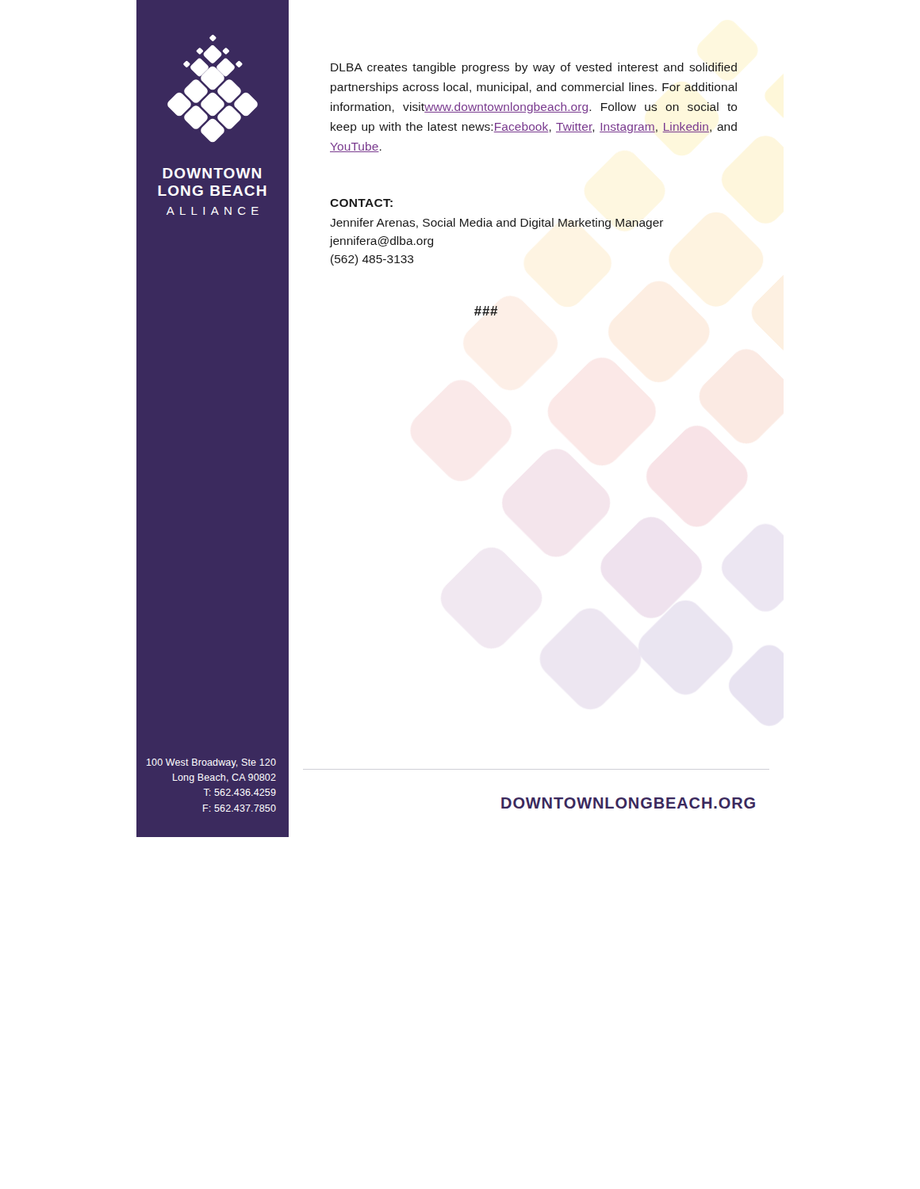DOWNTOWN
LONG BEACH
ALLIANCE
100 West Broadway, Ste 120
Long Beach, CA 90802
T: 562.436.4259
F: 562.437.7850
DLBA creates tangible progress by way of vested interest and solidified partnerships across local, municipal, and commercial lines. For additional information, visitwww.downtownlongbeach.org. Follow us on social to keep up with the latest news:Facebook, Twitter, Instagram, Linkedin, and YouTube.
CONTACT:
Jennifer Arenas, Social Media and Digital Marketing Manager
jennifera@dlba.org
(562) 485-3133
###
DOWNTOWNLONGBEACH.ORG